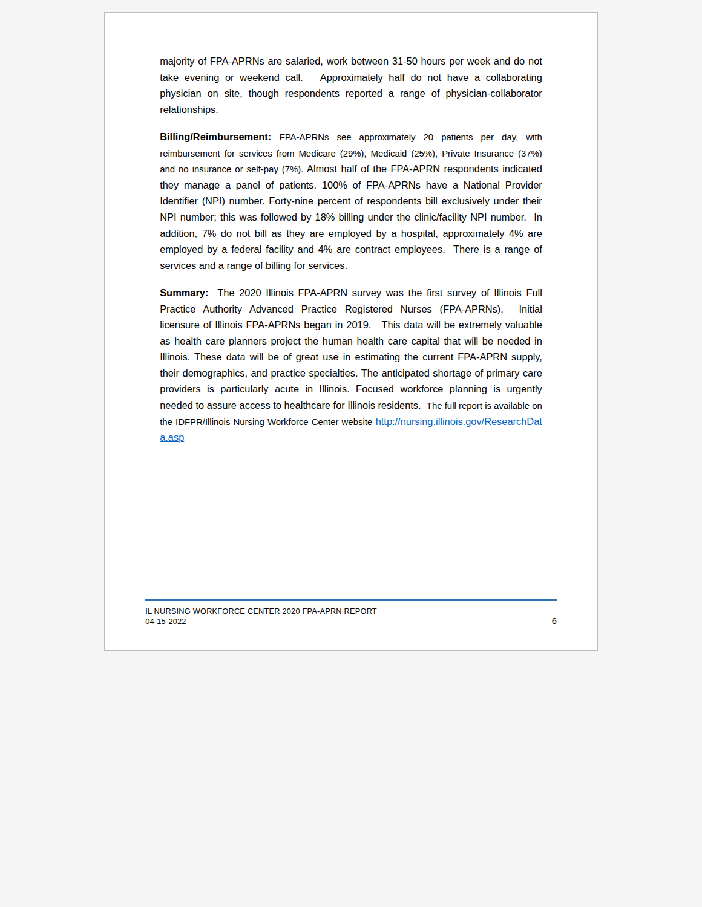majority of FPA-APRNs are salaried, work between 31-50 hours per week and do not take evening or weekend call. Approximately half do not have a collaborating physician on site, though respondents reported a range of physician-collaborator relationships.
Billing/Reimbursement: FPA-APRNs see approximately 20 patients per day, with reimbursement for services from Medicare (29%), Medicaid (25%), Private Insurance (37%) and no insurance or self-pay (7%). Almost half of the FPA-APRN respondents indicated they manage a panel of patients. 100% of FPA-APRNs have a National Provider Identifier (NPI) number. Forty-nine percent of respondents bill exclusively under their NPI number; this was followed by 18% billing under the clinic/facility NPI number. In addition, 7% do not bill as they are employed by a hospital, approximately 4% are employed by a federal facility and 4% are contract employees. There is a range of services and a range of billing for services.
Summary: The 2020 Illinois FPA-APRN survey was the first survey of Illinois Full Practice Authority Advanced Practice Registered Nurses (FPA-APRNs). Initial licensure of Illinois FPA-APRNs began in 2019. This data will be extremely valuable as health care planners project the human health care capital that will be needed in Illinois. These data will be of great use in estimating the current FPA-APRN supply, their demographics, and practice specialties. The anticipated shortage of primary care providers is particularly acute in Illinois. Focused workforce planning is urgently needed to assure access to healthcare for Illinois residents. The full report is available on the IDFPR/Illinois Nursing Workforce Center website http://nursing.illinois.gov/ResearchData.asp
IL NURSING WORKFORCE CENTER 2020 FPA-APRN REPORT
04-15-2022
6